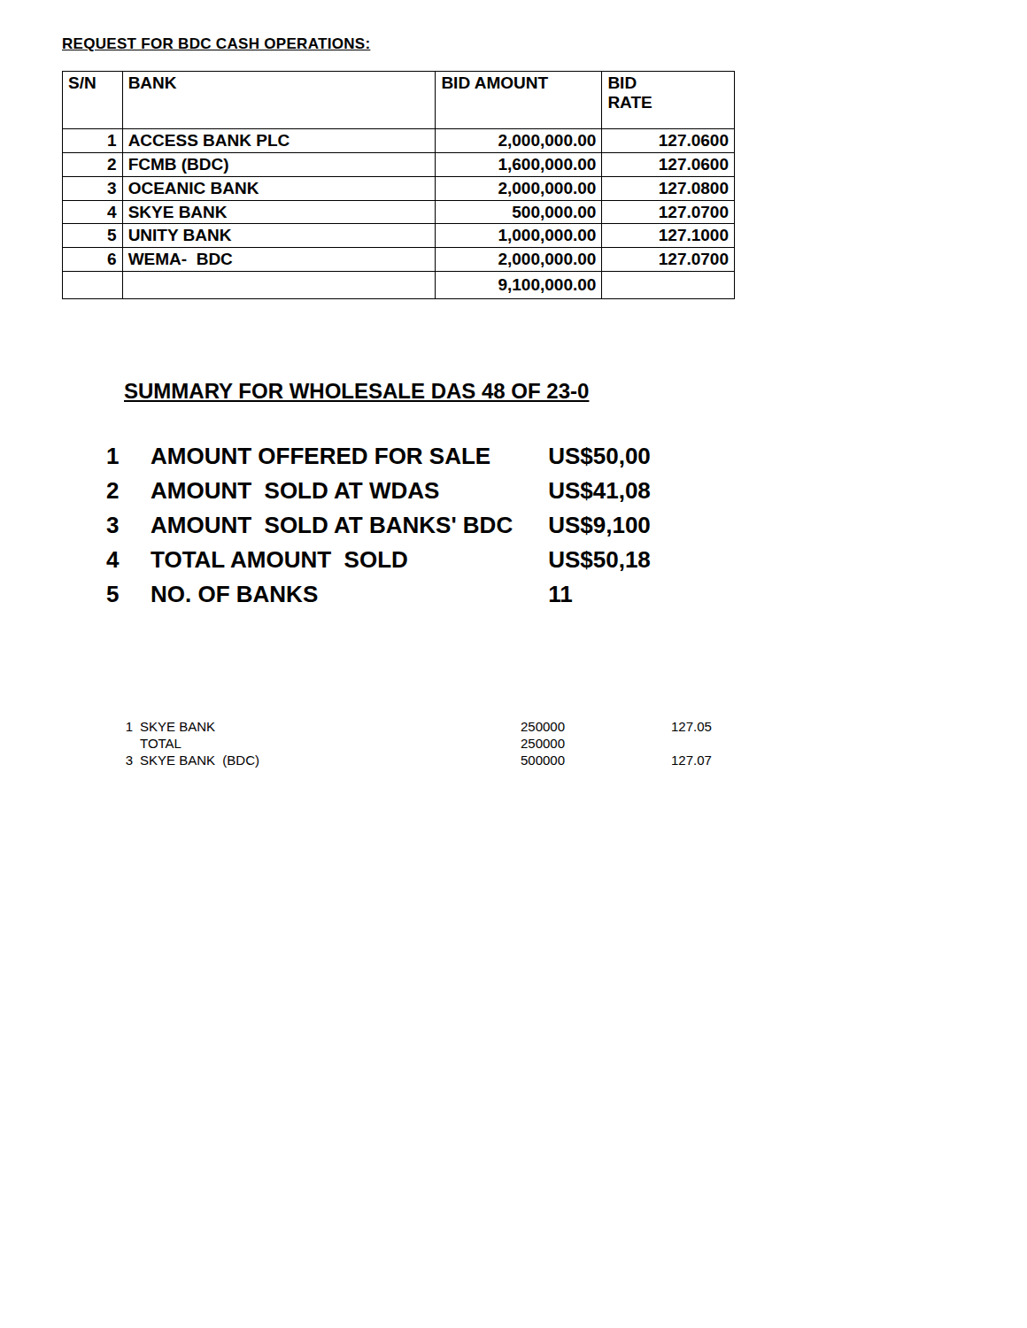REQUEST FOR BDC CASH OPERATIONS:
| S/N | BANK | BID AMOUNT | BID RATE |
| --- | --- | --- | --- |
| 1 | ACCESS BANK PLC | 2,000,000.00 | 127.0600 |
| 2 | FCMB (BDC) | 1,600,000.00 | 127.0600 |
| 3 | OCEANIC BANK | 2,000,000.00 | 127.0800 |
| 4 | SKYE BANK | 500,000.00 | 127.0700 |
| 5 | UNITY BANK | 1,000,000.00 | 127.1000 |
| 6 | WEMA- BDC | 2,000,000.00 | 127.0700 |
| | | 9,100,000.00 | |
SUMMARY FOR WHOLESALE DAS 48 OF 23-0
| 1 | AMOUNT OFFERED FOR SALE | US$50,00 |
| 2 | AMOUNT SOLD AT WDAS | US$41,08 |
| 3 | AMOUNT SOLD AT BANKS' BDC | US$9,100 |
| 4 | TOTAL AMOUNT SOLD | US$50,18 |
| 5 | NO. OF BANKS | 11 |
| 1 | SKYE BANK | 250000 | 127.05 |
| | TOTAL | 250000 | |
| 3 | SKYE BANK (BDC) | 500000 | 127.07 |